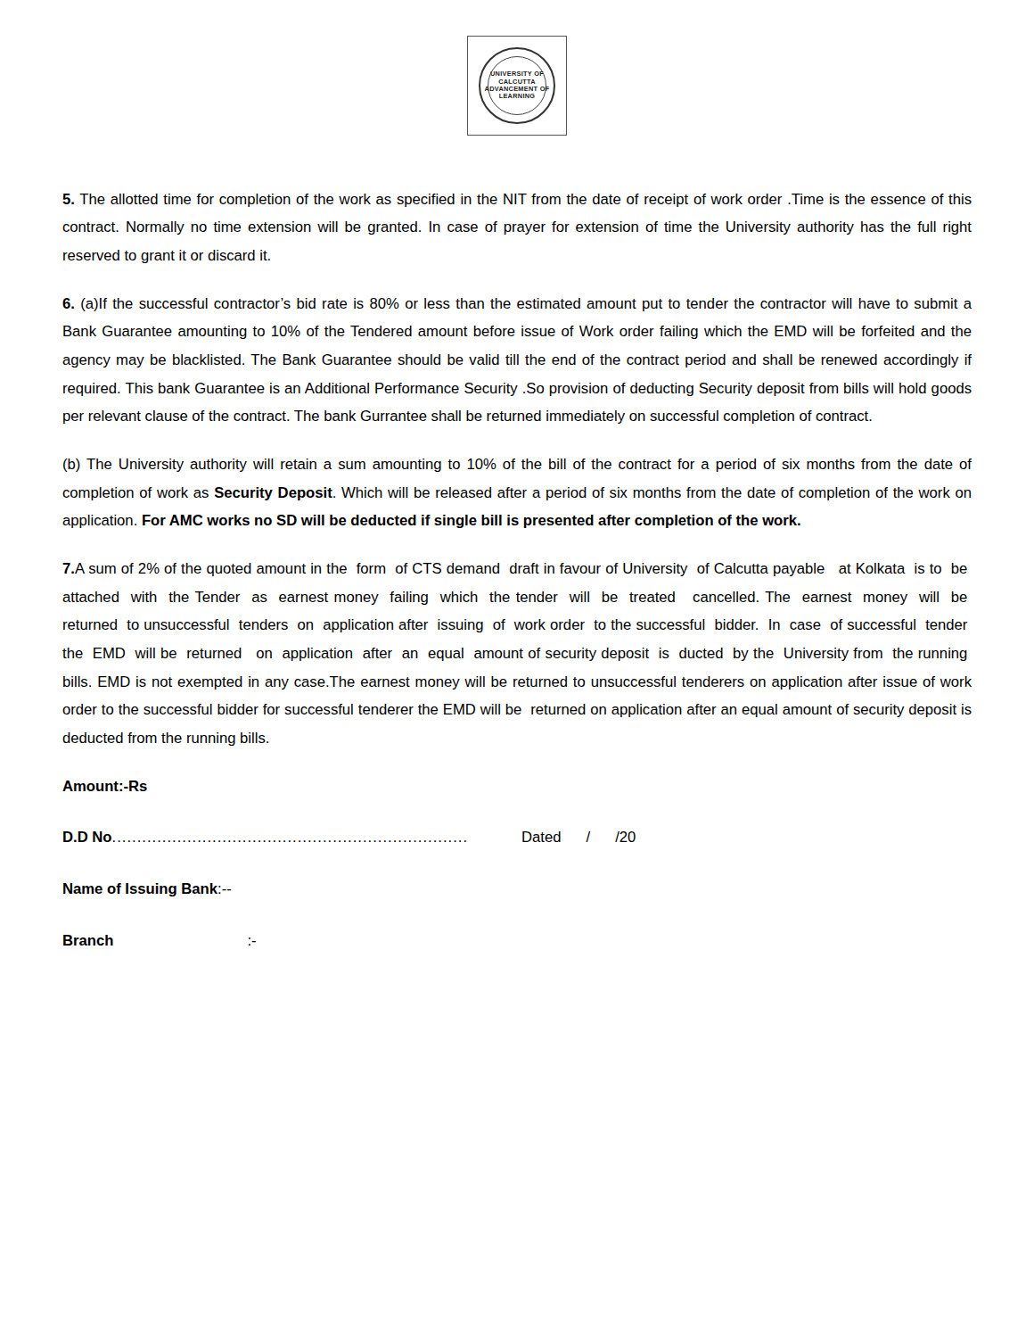UNIVERSITY OF CALCUTTA
ADVANCEMENT OF LEARNING
5. The allotted time for completion of the work as specified in the NIT from the date of receipt of work order .Time is the essence of this contract. Normally no time extension will be granted. In case of prayer for extension of time the University authority has the full right reserved to grant it or discard it.
6. (a)If the successful contractor’s bid rate is 80% or less than the estimated amount put to tender the contractor will have to submit a Bank Guarantee amounting to 10% of the Tendered amount before issue of Work order failing which the EMD will be forfeited and the agency may be blacklisted. The Bank Guarantee should be valid till the end of the contract period and shall be renewed accordingly if required. This bank Guarantee is an Additional Performance Security .So provision of deducting Security deposit from bills will hold goods per relevant clause of the contract. The bank Gurrantee shall be returned immediately on successful completion of contract.
(b) The University authority will retain a sum amounting to 10% of the bill of the contract for a period of six months from the date of completion of work as Security Deposit. Which will be released after a period of six months from the date of completion of the work on application. For AMC works no SD will be deducted if single bill is presented after completion of the work.
7. A sum of 2% of the quoted amount in the form of CTS demand draft in favour of University of Calcutta payable at Kolkata is to be attached with the Tender as earnest money failing which the tender will be treated cancelled. The earnest money will be returned to unsuccessful tenders on application after issuing of work order to the successful bidder. In case of successful tender the EMD will be returned on application after an equal amount of security deposit is ducted by the University from the running bills. EMD is not exempted in any case.The earnest money will be returned to unsuccessful tenderers on application after issue of work order to the successful bidder for successful tenderer the EMD will be returned on application after an equal amount of security deposit is deducted from the running bills.
Amount:-Rs
D.D No....................................................................... Dated / /20
Name of Issuing Bank:--
Branch :-